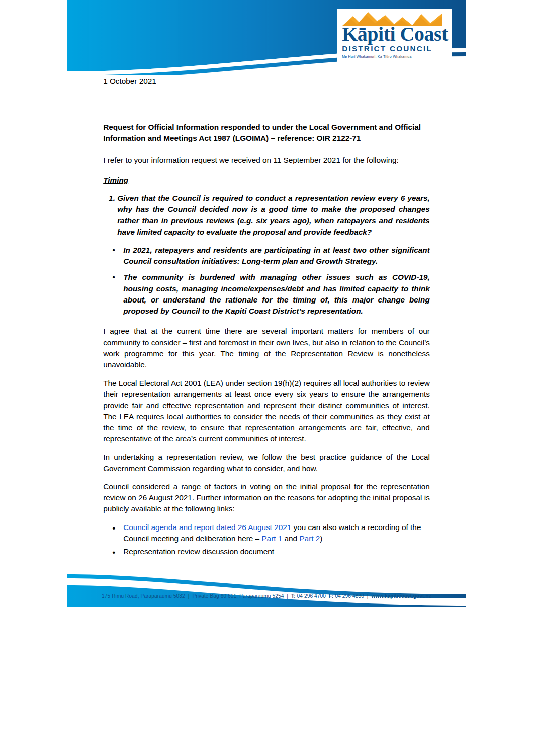Kāpiti Coast
DISTRICT COUNCIL
Me Huri Whakamuri, Ka Titiro Whakamua
1 October 2021
Request for Official Information responded to under the Local Government and Official Information and Meetings Act 1987 (LGOIMA) – reference: OIR 2122-71
I refer to your information request we received on 11 September 2021 for the following:
Timing
Given that the Council is required to conduct a representation review every 6 years, why has the Council decided now is a good time to make the proposed changes rather than in previous reviews (e.g. six years ago), when ratepayers and residents have limited capacity to evaluate the proposal and provide feedback?
In 2021, ratepayers and residents are participating in at least two other significant Council consultation initiatives: Long-term plan and Growth Strategy.
The community is burdened with managing other issues such as COVID-19, housing costs, managing income/expenses/debt and has limited capacity to think about, or understand the rationale for the timing of, this major change being proposed by Council to the Kapiti Coast District’s representation.
I agree that at the current time there are several important matters for members of our community to consider – first and foremost in their own lives, but also in relation to the Council’s work programme for this year. The timing of the Representation Review is nonetheless unavoidable.
The Local Electoral Act 2001 (LEA) under section 19(h)(2) requires all local authorities to review their representation arrangements at least once every six years to ensure the arrangements provide fair and effective representation and represent their distinct communities of interest. The LEA requires local authorities to consider the needs of their communities as they exist at the time of the review, to ensure that representation arrangements are fair, effective, and representative of the area’s current communities of interest.
In undertaking a representation review, we follow the best practice guidance of the Local Government Commission regarding what to consider, and how.
Council considered a range of factors in voting on the initial proposal for the representation review on 26 August 2021. Further information on the reasons for adopting the initial proposal is publicly available at the following links:
Council agenda and report dated 26 August 2021 you can also watch a recording of the Council meeting and deliberation here – Part 1 and Part 2)
Representation review discussion document
175 Rimu Road, Paraparaumu 5032 | Private Bag 60 601, Paraparaumu 5254 | T: 04 296 4700 F: 04 296 4830 | www.kapiticoast.govt.nz